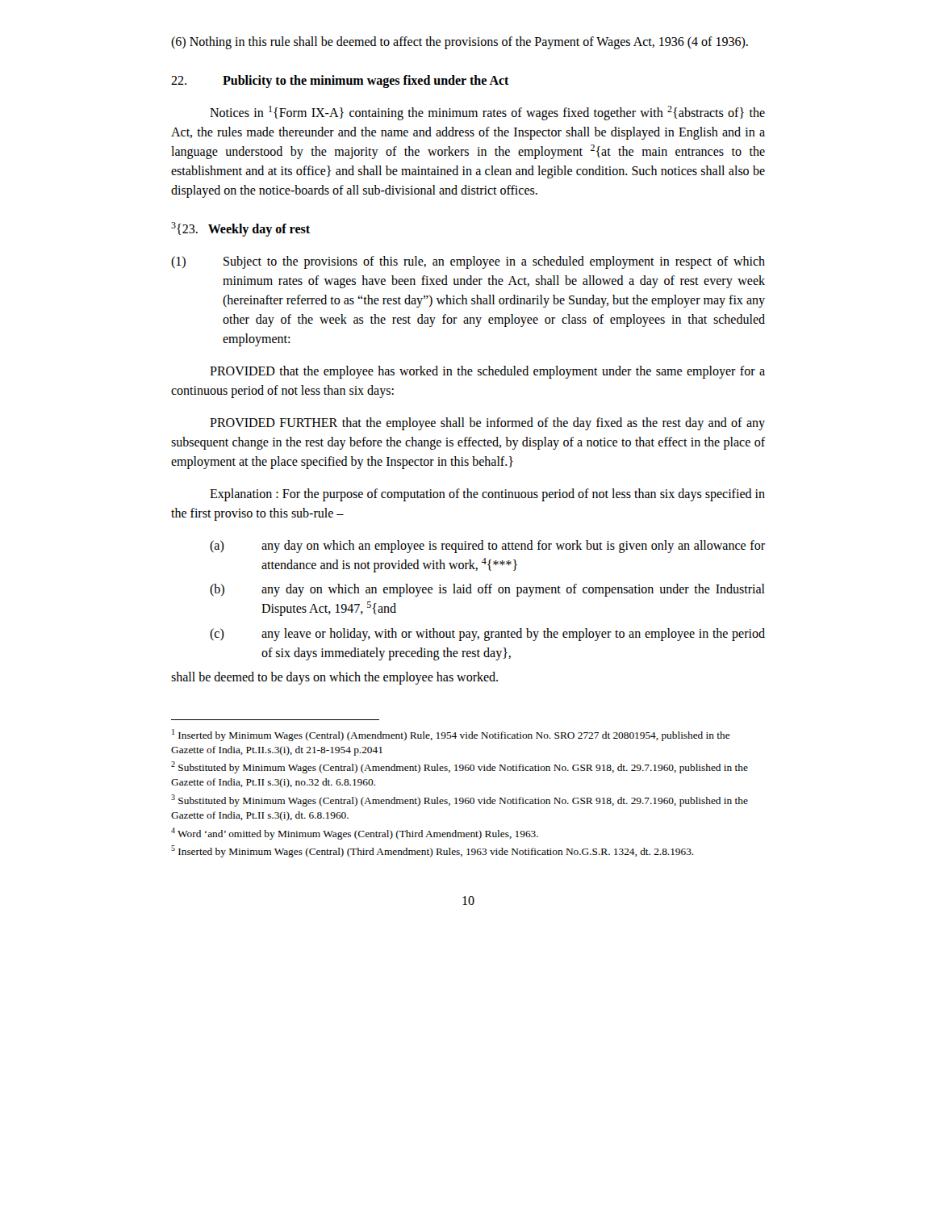(6) Nothing in this rule shall be deemed to affect the provisions of the Payment of Wages Act, 1936 (4 of 1936).
22. Publicity to the minimum wages fixed under the Act
Notices in 1{Form IX-A} containing the minimum rates of wages fixed together with 2{abstracts of} the Act, the rules made thereunder and the name and address of the Inspector shall be displayed in English and in a language understood by the majority of the workers in the employment 2{at the main entrances to the establishment and at its office} and shall be maintained in a clean and legible condition. Such notices shall also be displayed on the notice-boards of all sub-divisional and district offices.
3{23. Weekly day of rest
(1) Subject to the provisions of this rule, an employee in a scheduled employment in respect of which minimum rates of wages have been fixed under the Act, shall be allowed a day of rest every week (hereinafter referred to as “the rest day”) which shall ordinarily be Sunday, but the employer may fix any other day of the week as the rest day for any employee or class of employees in that scheduled employment:
PROVIDED that the employee has worked in the scheduled employment under the same employer for a continuous period of not less than six days:
PROVIDED FURTHER that the employee shall be informed of the day fixed as the rest day and of any subsequent change in the rest day before the change is effected, by display of a notice to that effect in the place of employment at the place specified by the Inspector in this behalf.}
Explanation : For the purpose of computation of the continuous period of not less than six days specified in the first proviso to this sub-rule –
(a) any day on which an employee is required to attend for work but is given only an allowance for attendance and is not provided with work, 4{***}
(b) any day on which an employee is laid off on payment of compensation under the Industrial Disputes Act, 1947, 5{and
(c) any leave or holiday, with or without pay, granted by the employer to an employee in the period of six days immediately preceding the rest day},
shall be deemed to be days on which the employee has worked.
1 Inserted by Minimum Wages (Central) (Amendment) Rule, 1954 vide Notification No. SRO 2727 dt 20801954, published in the Gazette of India, Pt.II.s.3(i), dt 21-8-1954 p.2041
2 Substituted by Minimum Wages (Central) (Amendment) Rules, 1960 vide Notification No. GSR 918, dt. 29.7.1960, published in the Gazette of India, Pt.II s.3(i), no.32 dt. 6.8.1960.
3 Substituted by Minimum Wages (Central) (Amendment) Rules, 1960 vide Notification No. GSR 918, dt. 29.7.1960, published in the Gazette of India, Pt.II s.3(i), dt. 6.8.1960.
4 Word ‘and’ omitted by Minimum Wages (Central) (Third Amendment) Rules, 1963.
5 Inserted by Minimum Wages (Central) (Third Amendment) Rules, 1963 vide Notification No.G.S.R. 1324, dt. 2.8.1963.
10